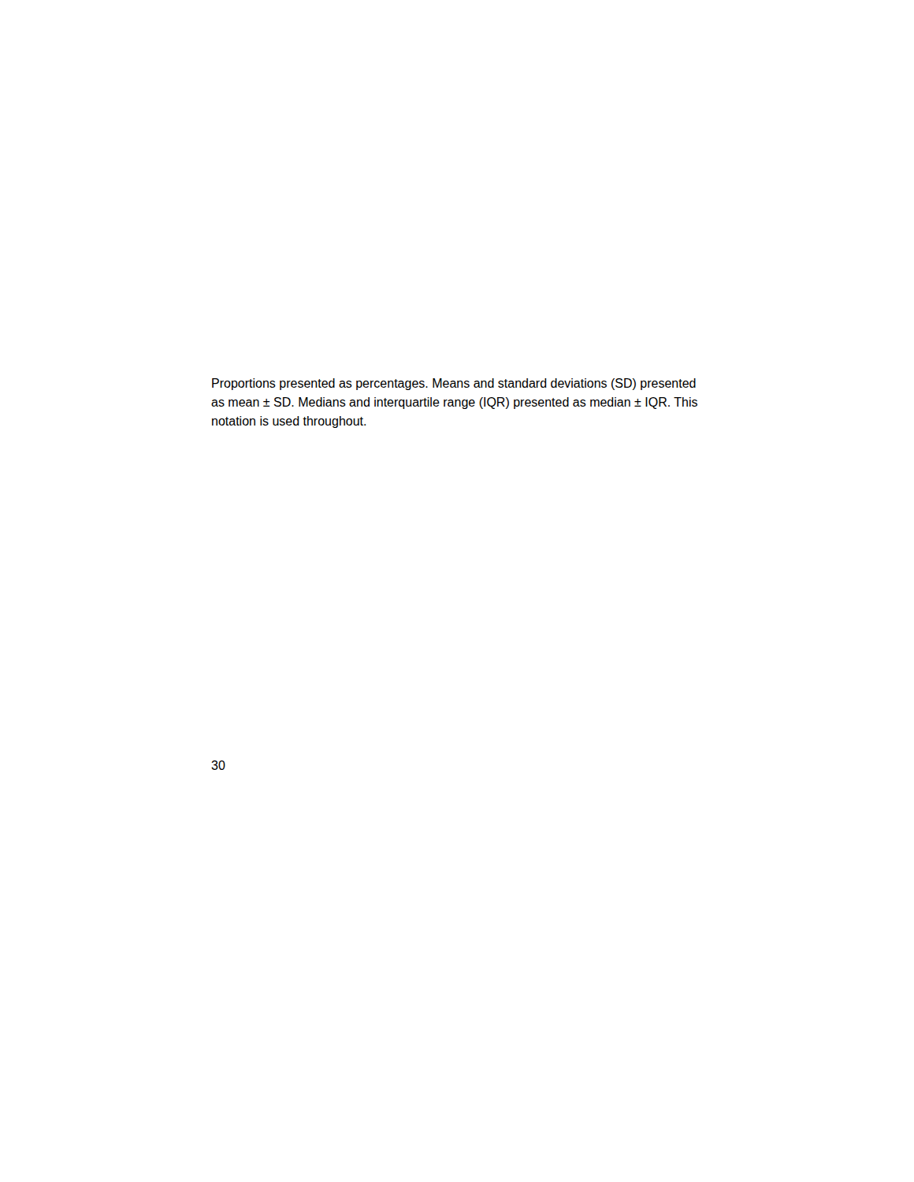Proportions presented as percentages. Means and standard deviations (SD) presented as mean ± SD. Medians and interquartile range (IQR) presented as median ± IQR. This notation is used throughout.
30